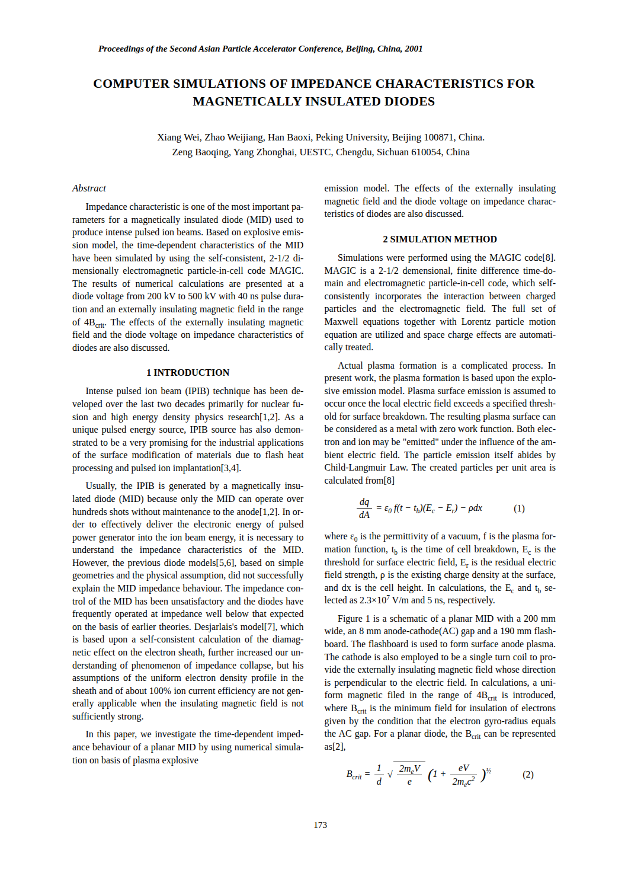Proceedings of the Second Asian Particle Accelerator Conference, Beijing, China, 2001
COMPUTER SIMULATIONS OF IMPEDANCE CHARACTERISTICS FOR
MAGNETICALLY INSULATED DIODES
Xiang Wei, Zhao Weijiang, Han Baoxi, Peking University, Beijing 100871, China.
Zeng Baoqing, Yang Zhonghai, UESTC, Chengdu, Sichuan 610054, China
Abstract
Impedance characteristic is one of the most important parameters for a magnetically insulated diode (MID) used to produce intense pulsed ion beams. Based on explosive emission model, the time-dependent characteristics of the MID have been simulated by using the self-consistent, 2-1/2 dimensionally electromagnetic particle-in-cell code MAGIC. The results of numerical calculations are presented at a diode voltage from 200 kV to 500 kV with 40 ns pulse duration and an externally insulating magnetic field in the range of 4Bcrit. The effects of the externally insulating magnetic field and the diode voltage on impedance characteristics of diodes are also discussed.
1 INTRODUCTION
Intense pulsed ion beam (IPIB) technique has been developed over the last two decades primarily for nuclear fusion and high energy density physics research[1,2]. As a unique pulsed energy source, IPIB source has also demonstrated to be a very promising for the industrial applications of the surface modification of materials due to flash heat processing and pulsed ion implantation[3,4].
Usually, the IPIB is generated by a magnetically insulated diode (MID) because only the MID can operate over hundreds shots without maintenance to the anode[1,2]. In order to effectively deliver the electronic energy of pulsed power generator into the ion beam energy, it is necessary to understand the impedance characteristics of the MID. However, the previous diode models[5,6], based on simple geometries and the physical assumption, did not successfully explain the MID impedance behaviour. The impedance control of the MID has been unsatisfactory and the diodes have frequently operated at impedance well below that expected on the basis of earlier theories. Desjarlais's model[7], which is based upon a self-consistent calculation of the diamagnetic effect on the electron sheath, further increased our understanding of phenomenon of impedance collapse, but his assumptions of the uniform electron density profile in the sheath and of about 100% ion current efficiency are not generally applicable when the insulating magnetic field is not sufficiently strong.
In this paper, we investigate the time-dependent impedance behaviour of a planar MID by using numerical simulation on basis of plasma explosive
emission model. The effects of the externally insulating magnetic field and the diode voltage on impedance characteristics of diodes are also discussed.
2 SIMULATION METHOD
Simulations were performed using the MAGIC code[8]. MAGIC is a 2-1/2 demensional, finite difference time-domain and electromagnetic particle-in-cell code, which self-consistently incorporates the interaction between charged particles and the electromagnetic field. The full set of Maxwell equations together with Lorentz particle motion equation are utilized and space charge effects are automatically treated.
Actual plasma formation is a complicated process. In present work, the plasma formation is based upon the explosive emission model. Plasma surface emission is assumed to occur once the local electric field exceeds a specified threshold for surface breakdown. The resulting plasma surface can be considered as a metal with zero work function. Both electron and ion may be "emitted" under the influence of the ambient electric field. The particle emission itself abides by Child-Langmuir Law. The created particles per unit area is calculated from[8]
dq dA = ε0 f(t − tb)(Ec − Er) − ρdx (1)
where ε0 is the permittivity of a vacuum, f is the plasma formation function, tb is the time of cell breakdown, Ec is the threshold for surface electric field, Er is the residual electric field strength, ρ is the existing charge density at the surface, and dx is the cell height. In calculations, the Ec and tb selected as 2.3×107 V/m and 5 ns, respectively.
Figure 1 is a schematic of a planar MID with a 200 mm wide, an 8 mm anode-cathode(AC) gap and a 190 mm flashboard. The flashboard is used to form surface anode plasma. The cathode is also employed to be a single turn coil to provide the externally insulating magnetic field whose direction is perpendicular to the electric field. In calculations, a uniform magnetic filed in the range of 4Bcrit is introduced, where Bcrit is the minimum field for insulation of electrons given by the condition that the electron gyro-radius equals the AC gap. For a planar diode, the Bcrit can be represented as[2],
Bcrit = 1 d √2meV e (1 + eV 2mec2 )½ (2)
173